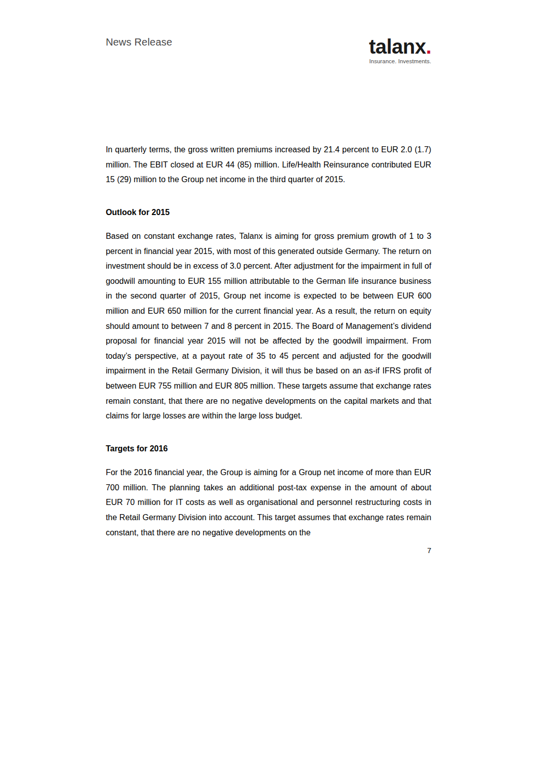News Release
talanx.
Insurance. Investments.
In quarterly terms, the gross written premiums increased by 21.4 percent to EUR 2.0 (1.7) million. The EBIT closed at EUR 44 (85) million. Life/Health Reinsurance contributed EUR 15 (29) million to the Group net income in the third quarter of 2015.
Outlook for 2015
Based on constant exchange rates, Talanx is aiming for gross premium growth of 1 to 3 percent in financial year 2015, with most of this generated outside Germany. The return on investment should be in excess of 3.0 percent. After adjustment for the impairment in full of goodwill amounting to EUR 155 million attributable to the German life insurance business in the second quarter of 2015, Group net income is expected to be between EUR 600 million and EUR 650 million for the current financial year. As a result, the return on equity should amount to between 7 and 8 percent in 2015. The Board of Management’s dividend proposal for financial year 2015 will not be affected by the goodwill impairment. From today’s perspective, at a payout rate of 35 to 45 percent and adjusted for the goodwill impairment in the Retail Germany Division, it will thus be based on an as-if IFRS profit of between EUR 755 million and EUR 805 million. These targets assume that exchange rates remain constant, that there are no negative developments on the capital markets and that claims for large losses are within the large loss budget.
Targets for 2016
For the 2016 financial year, the Group is aiming for a Group net income of more than EUR 700 million. The planning takes an additional post-tax expense in the amount of about EUR 70 million for IT costs as well as organisational and personnel restructuring costs in the Retail Germany Division into account. This target assumes that exchange rates remain constant, that there are no negative developments on the
7